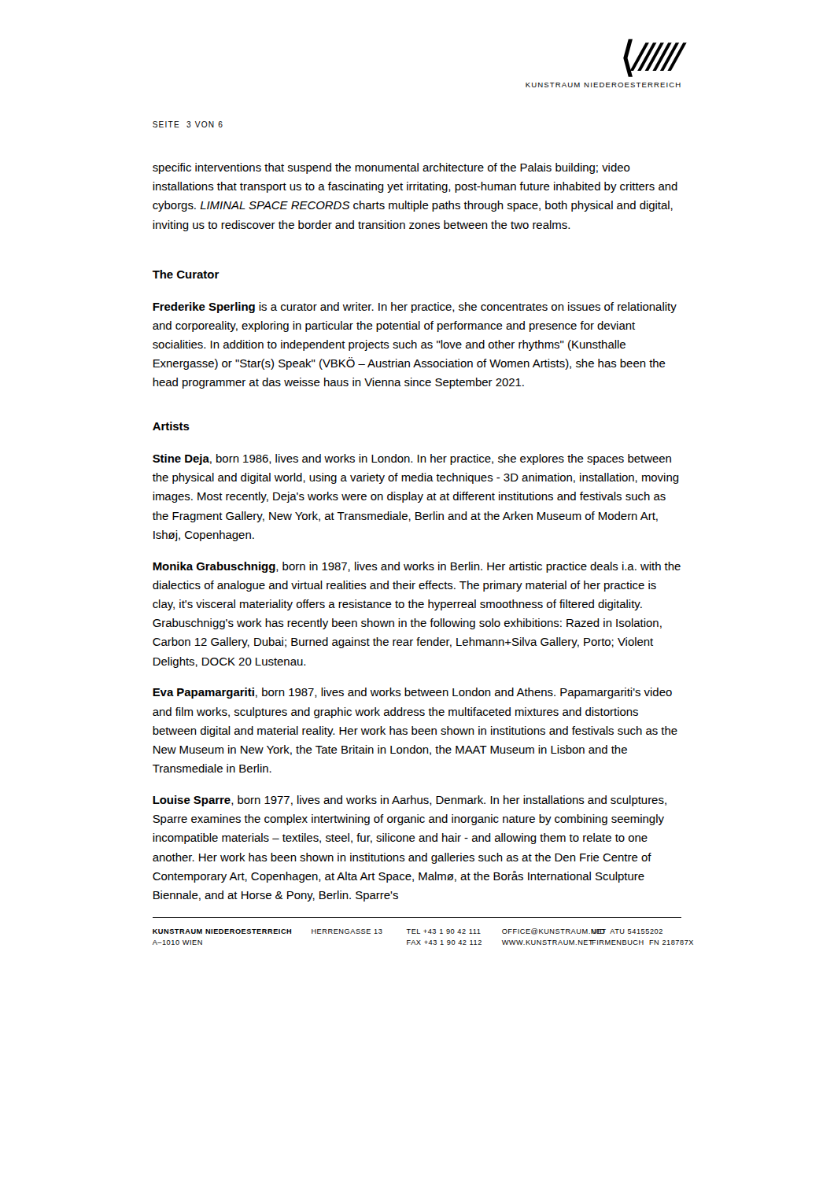⟨∕∕∕∕∕∕
KUNSTRAUM NIEDEROESTERREICH
SEITE 3 VON 6
specific interventions that suspend the monumental architecture of the Palais building; video installations that transport us to a fascinating yet irritating, post-human future inhabited by critters and cyborgs. LIMINAL SPACE RECORDS charts multiple paths through space, both physical and digital, inviting us to rediscover the border and transition zones between the two realms.
The Curator
Frederike Sperling is a curator and writer. In her practice, she concentrates on issues of relationality and corporeality, exploring in particular the potential of performance and presence for deviant socialities. In addition to independent projects such as "love and other rhythms" (Kunsthalle Exnergasse) or "Star(s) Speak" (VBKÖ – Austrian Association of Women Artists), she has been the head programmer at das weisse haus in Vienna since September 2021.
Artists
Stine Deja, born 1986, lives and works in London. In her practice, she explores the spaces between the physical and digital world, using a variety of media techniques - 3D animation, installation, moving images. Most recently, Deja's works were on display at at different institutions and festivals such as the Fragment Gallery, New York, at Transmediale, Berlin and at the Arken Museum of Modern Art, Ishøj, Copenhagen.
Monika Grabuschnigg, born in 1987, lives and works in Berlin. Her artistic practice deals i.a. with the dialectics of analogue and virtual realities and their effects. The primary material of her practice is clay, it's visceral materiality offers a resistance to the hyperreal smoothness of filtered digitality. Grabuschnigg's work has recently been shown in the following solo exhibitions: Razed in Isolation, Carbon 12 Gallery, Dubai; Burned against the rear fender, Lehmann+Silva Gallery, Porto; Violent Delights, DOCK 20 Lustenau.
Eva Papamargariti, born 1987, lives and works between London and Athens. Papamargariti's video and film works, sculptures and graphic work address the multifaceted mixtures and distortions between digital and material reality. Her work has been shown in institutions and festivals such as the New Museum in New York, the Tate Britain in London, the MAAT Museum in Lisbon and the Transmediale in Berlin.
Louise Sparre, born 1977, lives and works in Aarhus, Denmark. In her installations and sculptures, Sparre examines the complex intertwining of organic and inorganic nature by combining seemingly incompatible materials – textiles, steel, fur, silicone and hair - and allowing them to relate to one another. Her work has been shown in institutions and galleries such as at the Den Frie Centre of Contemporary Art, Copenhagen, at Alta Art Space, Malmø, at the Borås International Sculpture Biennale, and at Horse & Pony, Berlin. Sparre's
KUNSTRAUM NIEDEROESTERREICH
A–1010 WIEN
HERRENGASSE 13
TEL +43 1 90 42 111
FAX +43 1 90 42 112
OFFICE@KUNSTRAUM.NET
WWW.KUNSTRAUM.NET
UID ATU 54155202
FIRMENBUCH FN 218787X